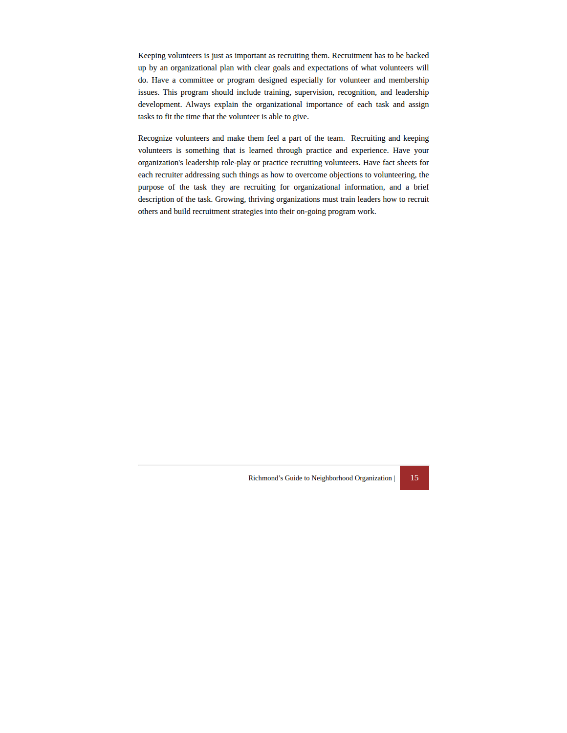Keeping volunteers is just as important as recruiting them. Recruitment has to be backed up by an organizational plan with clear goals and expectations of what volunteers will do. Have a committee or program designed especially for volunteer and membership issues. This program should include training, supervision, recognition, and leadership development. Always explain the organizational importance of each task and assign tasks to fit the time that the volunteer is able to give.
Recognize volunteers and make them feel a part of the team. Recruiting and keeping volunteers is something that is learned through practice and experience. Have your organization's leadership role-play or practice recruiting volunteers. Have fact sheets for each recruiter addressing such things as how to overcome objections to volunteering, the purpose of the task they are recruiting for organizational information, and a brief description of the task. Growing, thriving organizations must train leaders how to recruit others and build recruitment strategies into their on-going program work.
Richmond’s Guide to Neighborhood Organization |
15